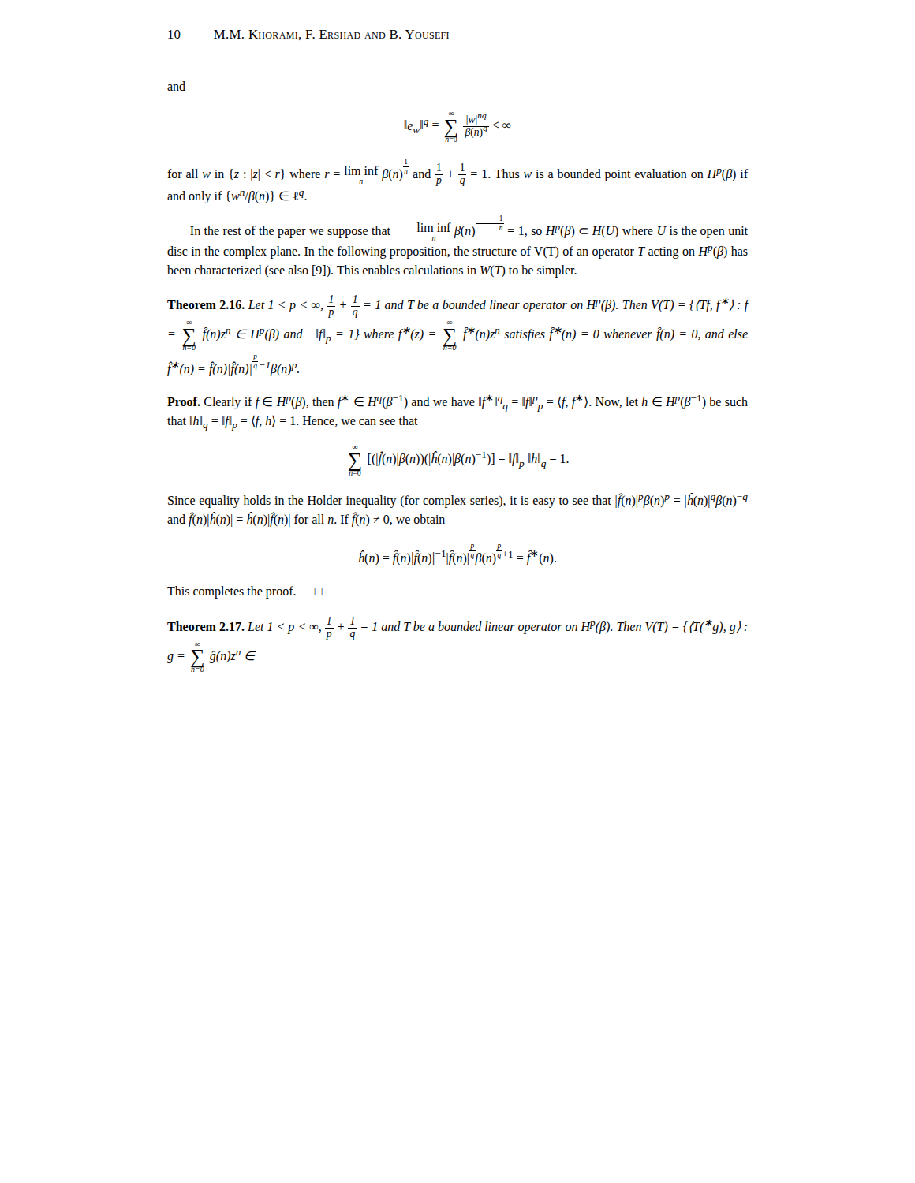10 M.M. Khorami, F. Ershad and B. Yousefi
and
‖ew‖q = ∞∑n=0 |w|nq β(n)q < ∞
for all w in {z : |z| < r} where r = lim inf n β(n)1 n and 1 p + 1 q = 1. Thus w is a bounded point evaluation on Hp(β) if and only if {wn/β(n)} ∈ ℓq.
In the rest of the paper we suppose that lim inf n β(n)1 n = 1, so Hp(β) ⊂ H(U) where U is the open unit disc in the complex plane. In the following proposition, the structure of V(T) of an operator T acting on Hp(β) has been characterized (see also [9]). This enables calculations in W(T) to be simpler.
Theorem 2.16. Let 1 < p < ∞, 1 p + 1 q = 1 and T be a bounded linear operator on Hp(β). Then V(T) = {⟨Tf, f∗⟩ : f = ∞∑n=0 f̂(n)zn ∈ Hp(β) and ‖f‖p = 1} where f∗(z) = ∞∑n=0 f̂∗(n)zn satisfies f̂∗(n) = 0 whenever f̂(n) = 0, and else f̂∗(n) = f̂(n)|f̂(n)|pq−1β(n)p.
Proof. Clearly if f ∈ Hp(β), then f∗ ∈ Hq(β−1) and we have ‖f∗‖qq = ‖f‖pp = ⟨f, f∗⟩. Now, let h ∈ Hp(β−1) be such that ‖h‖q = ‖f‖p = ⟨f, h⟩ = 1. Hence, we can see that
∞∑n=0 [(|f̂(n)|β(n))(|ĥ(n)|β(n)−1)] = ‖f‖p ‖h‖q = 1.
Since equality holds in the Holder inequality (for complex series), it is easy to see that |f̂(n)|pβ(n)p = |ĥ(n)|qβ(n)−q and f̂(n)|ĥ(n)| = ĥ(n)|f̂(n)| for all n. If f̂(n) ≠ 0, we obtain
ĥ(n) = f̂(n)|f̂(n)|−1|f̂(n)|pqβ(n)pq+1 = f̂∗(n).
This completes the proof. □
Theorem 2.17. Let 1 < p < ∞, 1 p + 1 q = 1 and T be a bounded linear operator on Hp(β). Then V(T) = {⟨T(∗g), g⟩ : g = ∞∑n=0 ĝ(n)zn ∈